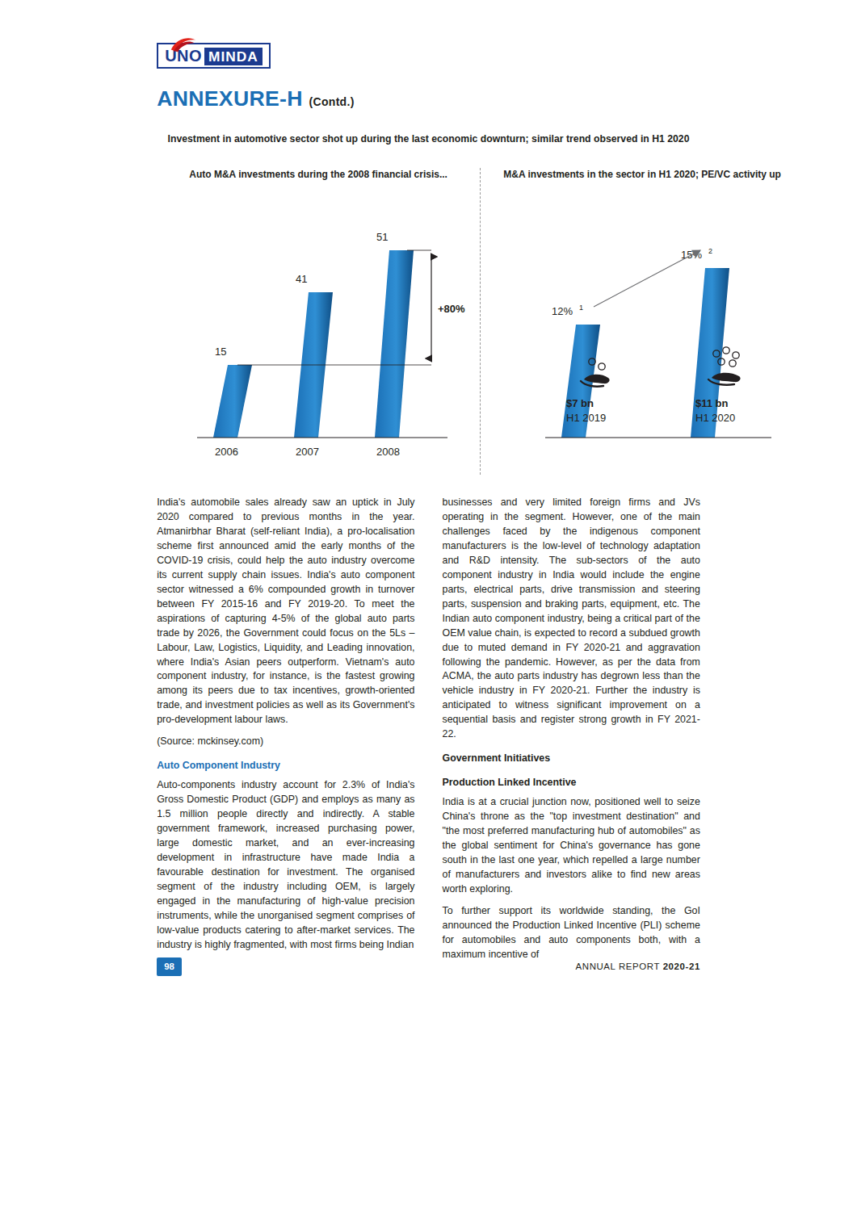UNOMINDA
ANNEXURE-H (Contd.)
Investment in automotive sector shot up during the last economic downturn; similar trend observed in H1 2020
Auto M&A investments during the 2008 financial crisis...
15 41 51 +80% 2006 2007 2008
M&A investments in the sector in H1 2020; PE/VC activity up
12% 1 15% 2 $7 bn H1 2019 $11 bn H1 2020
India's automobile sales already saw an uptick in July 2020 compared to previous months in the year. Atmanirbhar Bharat (self-reliant India), a pro-localisation scheme first announced amid the early months of the COVID-19 crisis, could help the auto industry overcome its current supply chain issues. India's auto component sector witnessed a 6% compounded growth in turnover between FY 2015-16 and FY 2019-20. To meet the aspirations of capturing 4-5% of the global auto parts trade by 2026, the Government could focus on the 5Ls – Labour, Law, Logistics, Liquidity, and Leading innovation, where India's Asian peers outperform. Vietnam's auto component industry, for instance, is the fastest growing among its peers due to tax incentives, growth-oriented trade, and investment policies as well as its Government's pro-development labour laws.
(Source: mckinsey.com)
Auto Component Industry
Auto-components industry account for 2.3% of India's Gross Domestic Product (GDP) and employs as many as 1.5 million people directly and indirectly. A stable government framework, increased purchasing power, large domestic market, and an ever-increasing development in infrastructure have made India a favourable destination for investment. The organised segment of the industry including OEM, is largely engaged in the manufacturing of high-value precision instruments, while the unorganised segment comprises of low-value products catering to after-market services. The industry is highly fragmented, with most firms being Indian
businesses and very limited foreign firms and JVs operating in the segment. However, one of the main challenges faced by the indigenous component manufacturers is the low-level of technology adaptation and R&D intensity. The sub-sectors of the auto component industry in India would include the engine parts, electrical parts, drive transmission and steering parts, suspension and braking parts, equipment, etc. The Indian auto component industry, being a critical part of the OEM value chain, is expected to record a subdued growth due to muted demand in FY 2020-21 and aggravation following the pandemic. However, as per the data from ACMA, the auto parts industry has degrown less than the vehicle industry in FY 2020-21. Further the industry is anticipated to witness significant improvement on a sequential basis and register strong growth in FY 2021-22.
Government Initiatives
Production Linked Incentive
India is at a crucial junction now, positioned well to seize China's throne as the "top investment destination" and "the most preferred manufacturing hub of automobiles" as the global sentiment for China's governance has gone south in the last one year, which repelled a large number of manufacturers and investors alike to find new areas worth exploring.
To further support its worldwide standing, the GoI announced the Production Linked Incentive (PLI) scheme for automobiles and auto components both, with a maximum incentive of
98
ANNUAL REPORT 2020-21